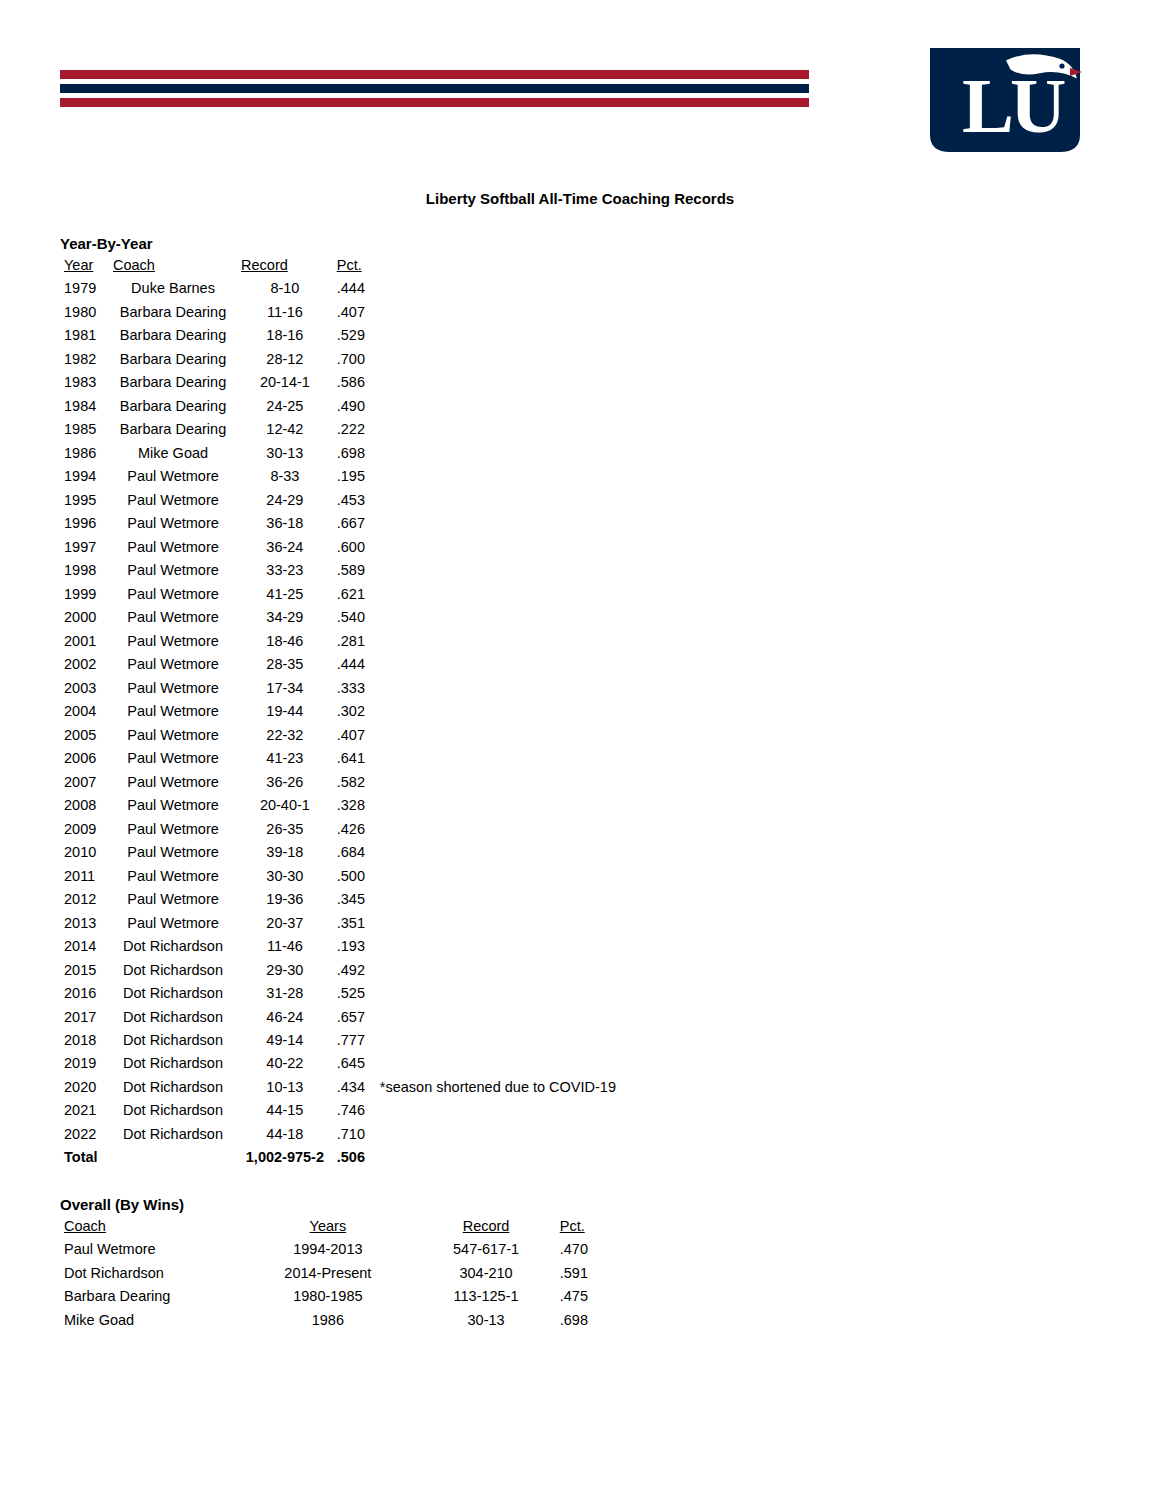L U
Liberty Softball All-Time Coaching Records
Year-By-Year
| Year | Coach | Record | Pct. | |
| --- | --- | --- | --- | --- |
| 1979 | Duke Barnes | 8-10 | .444 | |
| 1980 | Barbara Dearing | 11-16 | .407 | |
| 1981 | Barbara Dearing | 18-16 | .529 | |
| 1982 | Barbara Dearing | 28-12 | .700 | |
| 1983 | Barbara Dearing | 20-14-1 | .586 | |
| 1984 | Barbara Dearing | 24-25 | .490 | |
| 1985 | Barbara Dearing | 12-42 | .222 | |
| 1986 | Mike Goad | 30-13 | .698 | |
| 1994 | Paul Wetmore | 8-33 | .195 | |
| 1995 | Paul Wetmore | 24-29 | .453 | |
| 1996 | Paul Wetmore | 36-18 | .667 | |
| 1997 | Paul Wetmore | 36-24 | .600 | |
| 1998 | Paul Wetmore | 33-23 | .589 | |
| 1999 | Paul Wetmore | 41-25 | .621 | |
| 2000 | Paul Wetmore | 34-29 | .540 | |
| 2001 | Paul Wetmore | 18-46 | .281 | |
| 2002 | Paul Wetmore | 28-35 | .444 | |
| 2003 | Paul Wetmore | 17-34 | .333 | |
| 2004 | Paul Wetmore | 19-44 | .302 | |
| 2005 | Paul Wetmore | 22-32 | .407 | |
| 2006 | Paul Wetmore | 41-23 | .641 | |
| 2007 | Paul Wetmore | 36-26 | .582 | |
| 2008 | Paul Wetmore | 20-40-1 | .328 | |
| 2009 | Paul Wetmore | 26-35 | .426 | |
| 2010 | Paul Wetmore | 39-18 | .684 | |
| 2011 | Paul Wetmore | 30-30 | .500 | |
| 2012 | Paul Wetmore | 19-36 | .345 | |
| 2013 | Paul Wetmore | 20-37 | .351 | |
| 2014 | Dot Richardson | 11-46 | .193 | |
| 2015 | Dot Richardson | 29-30 | .492 | |
| 2016 | Dot Richardson | 31-28 | .525 | |
| 2017 | Dot Richardson | 46-24 | .657 | |
| 2018 | Dot Richardson | 49-14 | .777 | |
| 2019 | Dot Richardson | 40-22 | .645 | |
| 2020 | Dot Richardson | 10-13 | .434 | *season shortened due to COVID-19 |
| 2021 | Dot Richardson | 44-15 | .746 | |
| 2022 | Dot Richardson | 44-18 | .710 | |
| Total | | 1,002-975-2 | .506 | |
Overall (By Wins)
| Coach | Years | Record | Pct. |
| --- | --- | --- | --- |
| Paul Wetmore | 1994-2013 | 547-617-1 | .470 |
| Dot Richardson | 2014-Present | 304-210 | .591 |
| Barbara Dearing | 1980-1985 | 113-125-1 | .475 |
| Mike Goad | 1986 | 30-13 | .698 |